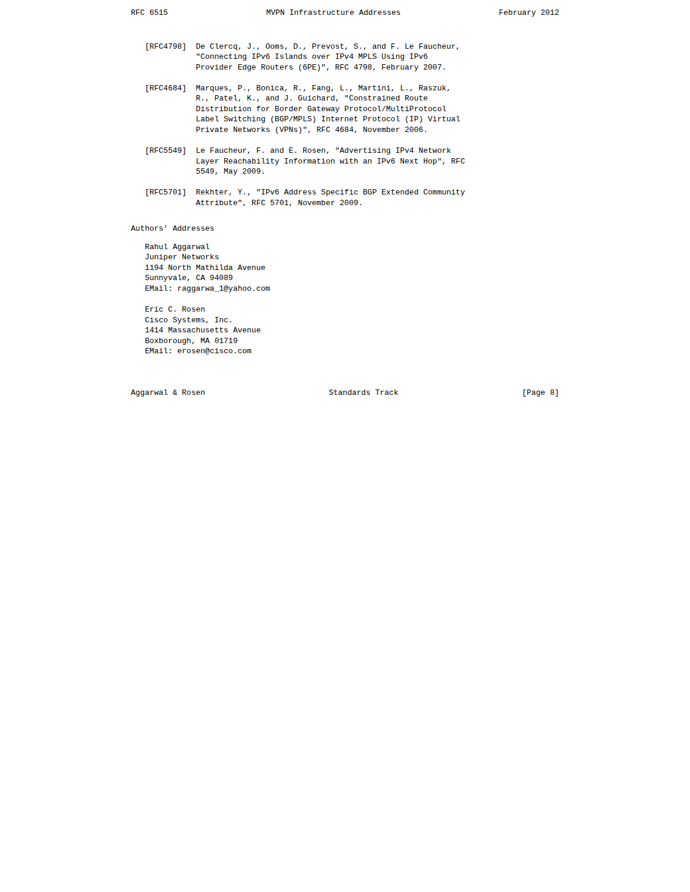RFC 6515 MVPN Infrastructure Addresses February 2012
   [RFC4798]  De Clercq, J., Ooms, D., Prevost, S., and F. Le Faucheur,
              "Connecting IPv6 Islands over IPv4 MPLS Using IPv6
              Provider Edge Routers (6PE)", RFC 4798, February 2007.

   [RFC4684]  Marques, P., Bonica, R., Fang, L., Martini, L., Raszuk,
              R., Patel, K., and J. Guichard, "Constrained Route
              Distribution for Border Gateway Protocol/MultiProtocol
              Label Switching (BGP/MPLS) Internet Protocol (IP) Virtual
              Private Networks (VPNs)", RFC 4684, November 2006.

   [RFC5549]  Le Faucheur, F. and E. Rosen, "Advertising IPv4 Network
              Layer Reachability Information with an IPv6 Next Hop", RFC
              5549, May 2009.

   [RFC5701]  Rekhter, Y., "IPv6 Address Specific BGP Extended Community
              Attribute", RFC 5701, November 2009.
Authors' Addresses
   Rahul Aggarwal
   Juniper Networks
   1194 North Mathilda Avenue
   Sunnyvale, CA 94089
   EMail: raggarwa_1@yahoo.com

   Eric C. Rosen
   Cisco Systems, Inc.
   1414 Massachusetts Avenue
   Boxborough, MA 01719
   EMail: erosen@cisco.com
Aggarwal & Rosen Standards Track [Page 8]